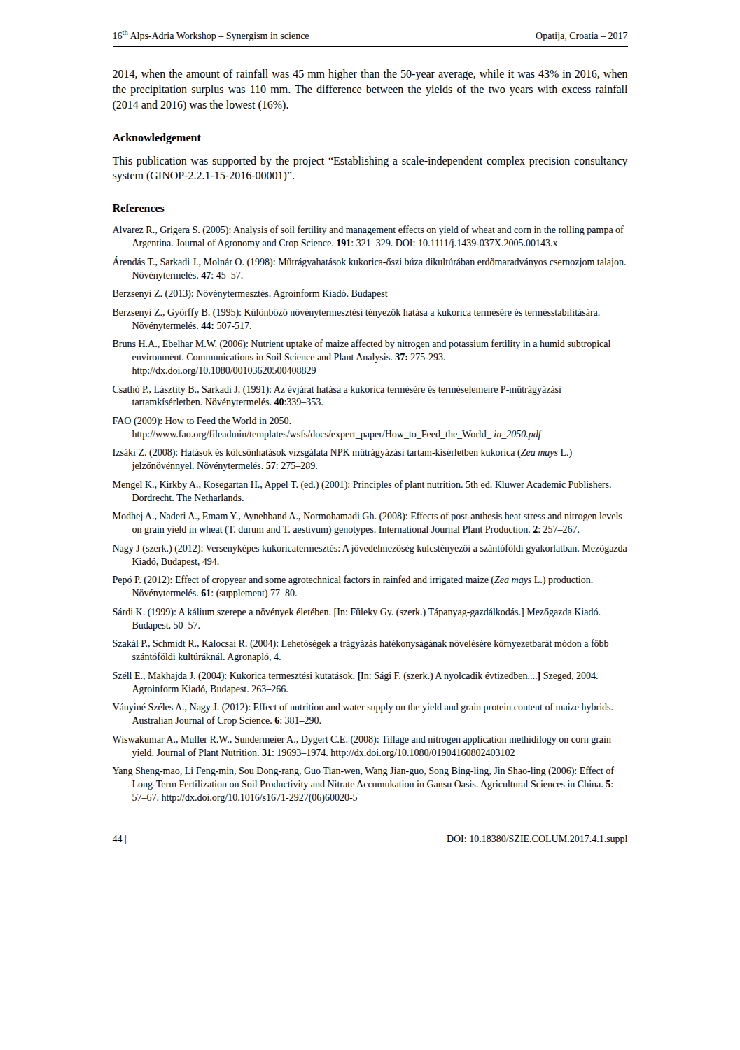16th Alps-Adria Workshop – Synergism in science
Opatija, Croatia – 2017
2014, when the amount of rainfall was 45 mm higher than the 50-year average, while it was 43% in 2016, when the precipitation surplus was 110 mm. The difference between the yields of the two years with excess rainfall (2014 and 2016) was the lowest (16%).
Acknowledgement
This publication was supported by the project “Establishing a scale-independent complex precision consultancy system (GINOP-2.2.1-15-2016-00001)”.
References
Alvarez R., Grigera S. (2005): Analysis of soil fertility and management effects on yield of wheat and corn in the rolling pampa of Argentina. Journal of Agronomy and Crop Science. 191: 321–329. DOI: 10.1111/j.1439-037X.2005.00143.x
Árendás T., Sarkadi J., Molnár O. (1998): Műtrágyahatások kukorica-őszi búza dikultúrában erdőmaradványos csernozjom talajon. Növénytermelés. 47: 45–57.
Berzsenyi Z. (2013): Növénytermesztés. Agroinform Kiadó. Budapest
Berzsenyi Z., Győrffy B. (1995): Különböző növénytermesztési tényezők hatása a kukorica termésére és termésstabilitására. Növénytermelés. 44: 507-517.
Bruns H.A., Ebelhar M.W. (2006): Nutrient uptake of maize affected by nitrogen and potassium fertility in a humid subtropical environment. Communications in Soil Science and Plant Analysis. 37: 275-293. http://dx.doi.org/10.1080/00103620500408829
Csathó P., Lásztity B., Sarkadi J. (1991): Az évjárat hatása a kukorica termésére és terméselemeire P-műtrágyázási tartamkísérletben. Növénytermelés. 40:339–353.
FAO (2009): How to Feed the World in 2050. http://www.fao.org/fileadmin/templates/wsfs/docs/expert_paper/How_to_Feed_the_World_ in_2050.pdf
Izsáki Z. (2008): Hatások és kölcsönhatások vizsgálata NPK műtrágyázási tartam-kísérletben kukorica (Zea mays L.) jelzőnövénnyel. Növénytermelés. 57: 275–289.
Mengel K., Kirkby A., Kosegartan H., Appel T. (ed.) (2001): Principles of plant nutrition. 5th ed. Kluwer Academic Publishers. Dordrecht. The Netharlands.
Modhej A., Naderi A., Emam Y., Aynehband A., Normohamadi Gh. (2008): Effects of post-anthesis heat stress and nitrogen levels on grain yield in wheat (T. durum and T. aestivum) genotypes. International Journal Plant Production. 2: 257–267.
Nagy J (szerk.) (2012): Versenyképes kukoricatermesztés: A jövedelmezőség kulcstényezői a szántóföldi gyakorlatban. Mezőgazda Kiadó, Budapest, 494.
Pepó P. (2012): Effect of cropyear and some agrotechnical factors in rainfed and irrigated maize (Zea mays L.) production. Növénytermelés. 61: (supplement) 77–80.
Sárdi K. (1999): A kálium szerepe a növények életében. [In: Füleky Gy. (szerk.) Tápanyag-gazdálkodás.] Mezőgazda Kiadó. Budapest, 50–57.
Szakál P., Schmidt R., Kalocsai R. (2004): Lehetőségek a trágyázás hatékonyságának növelésére környezetbarát módon a főbb szántóföldi kultúráknál. Agronapló, 4.
Széll E., Makhajda J. (2004): Kukorica termesztési kutatások. [In: Sági F. (szerk.) A nyolcadik évtizedben....] Szeged, 2004. Agroinform Kiadó, Budapest. 263–266.
Ványiné Széles A., Nagy J. (2012): Effect of nutrition and water supply on the yield and grain protein content of maize hybrids. Australian Journal of Crop Science. 6: 381–290.
Wiswakumar A., Muller R.W., Sundermeier A., Dygert C.E. (2008): Tillage and nitrogen application methidilogy on corn grain yield. Journal of Plant Nutrition. 31: 19693–1974. http://dx.doi.org/10.1080/01904160802403102
Yang Sheng-mao, Li Feng-min, Sou Dong-rang, Guo Tian-wen, Wang Jian-guo, Song Bing-ling, Jin Shao-ling (2006): Effect of Long-Term Fertilization on Soil Productivity and Nitrate Accumukation in Gansu Oasis. Agricultural Sciences in China. 5: 57–67. http://dx.doi.org/10.1016/s1671-2927(06)60020-5
44 |
DOI: 10.18380/SZIE.COLUM.2017.4.1.suppl